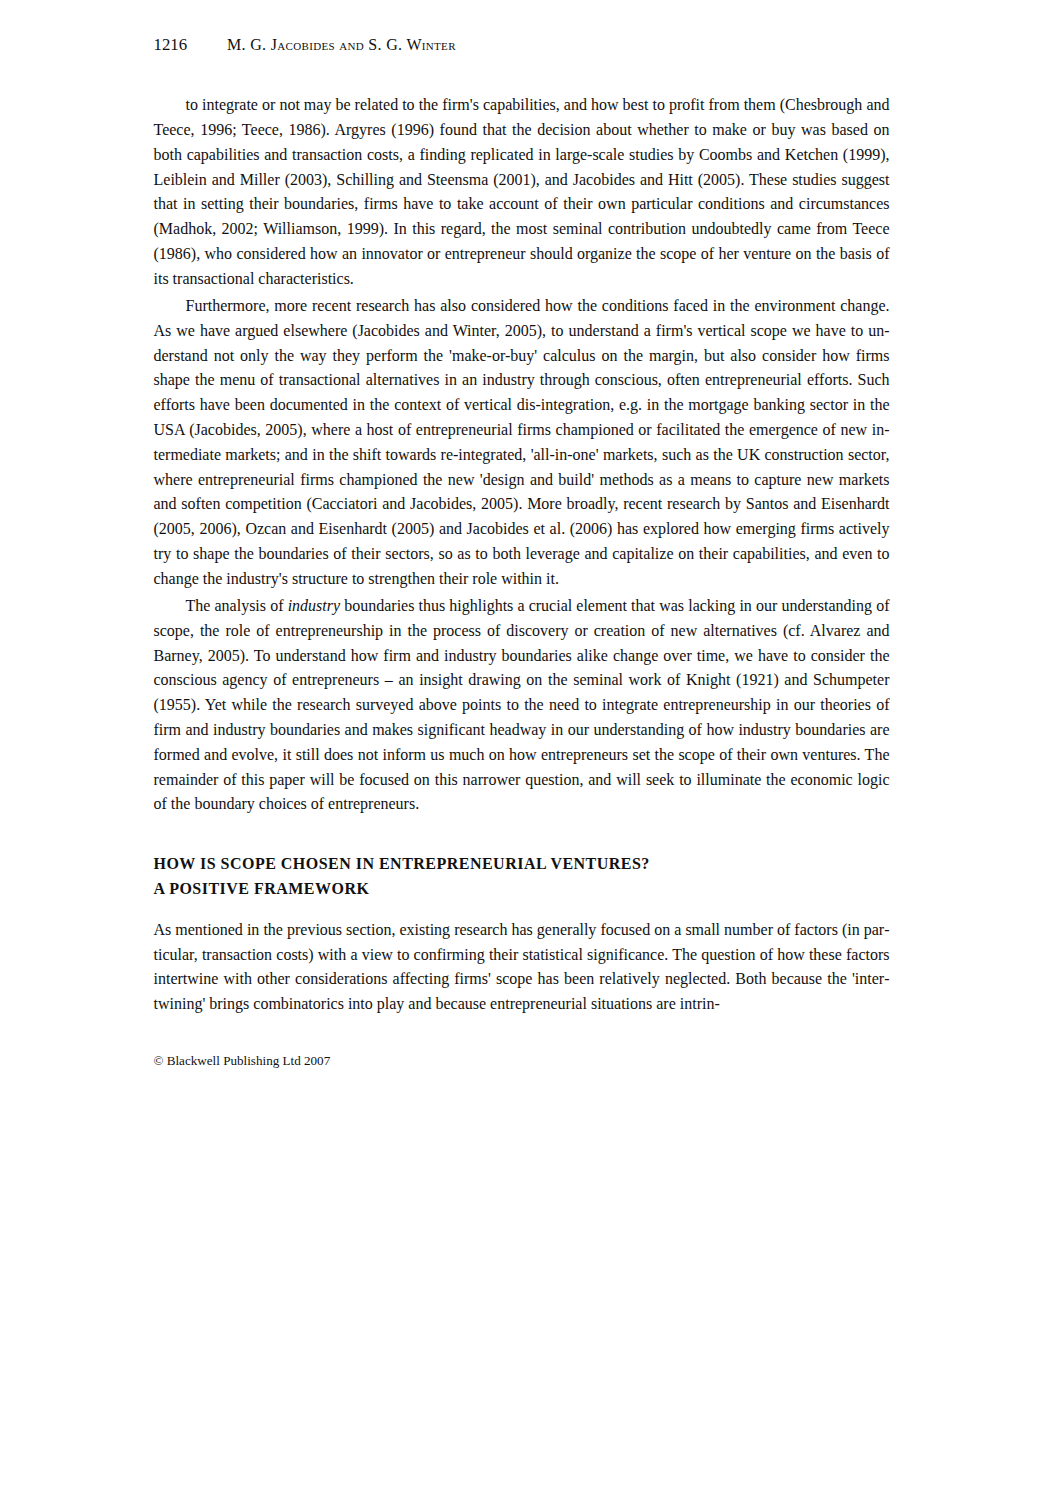1216 M. G. Jacobides and S. G. Winter
to integrate or not may be related to the firm's capabilities, and how best to profit from them (Chesbrough and Teece, 1996; Teece, 1986). Argyres (1996) found that the decision about whether to make or buy was based on both capabilities and transaction costs, a finding replicated in large-scale studies by Coombs and Ketchen (1999), Leiblein and Miller (2003), Schilling and Steensma (2001), and Jacobides and Hitt (2005). These studies suggest that in setting their boundaries, firms have to take account of their own particular conditions and circumstances (Madhok, 2002; Williamson, 1999). In this regard, the most seminal contribution undoubtedly came from Teece (1986), who considered how an innovator or entrepreneur should organize the scope of her venture on the basis of its transactional characteristics.
Furthermore, more recent research has also considered how the conditions faced in the environment change. As we have argued elsewhere (Jacobides and Winter, 2005), to understand a firm's vertical scope we have to understand not only the way they perform the 'make-or-buy' calculus on the margin, but also consider how firms shape the menu of transactional alternatives in an industry through conscious, often entrepreneurial efforts. Such efforts have been documented in the context of vertical dis-integration, e.g. in the mortgage banking sector in the USA (Jacobides, 2005), where a host of entrepreneurial firms championed or facilitated the emergence of new intermediate markets; and in the shift towards re-integrated, 'all-in-one' markets, such as the UK construction sector, where entrepreneurial firms championed the new 'design and build' methods as a means to capture new markets and soften competition (Cacciatori and Jacobides, 2005). More broadly, recent research by Santos and Eisenhardt (2005, 2006), Ozcan and Eisenhardt (2005) and Jacobides et al. (2006) has explored how emerging firms actively try to shape the boundaries of their sectors, so as to both leverage and capitalize on their capabilities, and even to change the industry's structure to strengthen their role within it.
The analysis of industry boundaries thus highlights a crucial element that was lacking in our understanding of scope, the role of entrepreneurship in the process of discovery or creation of new alternatives (cf. Alvarez and Barney, 2005). To understand how firm and industry boundaries alike change over time, we have to consider the conscious agency of entrepreneurs – an insight drawing on the seminal work of Knight (1921) and Schumpeter (1955). Yet while the research surveyed above points to the need to integrate entrepreneurship in our theories of firm and industry boundaries and makes significant headway in our understanding of how industry boundaries are formed and evolve, it still does not inform us much on how entrepreneurs set the scope of their own ventures. The remainder of this paper will be focused on this narrower question, and will seek to illuminate the economic logic of the boundary choices of entrepreneurs.
How is scope chosen in entrepreneurial ventures?
A positive framework
As mentioned in the previous section, existing research has generally focused on a small number of factors (in particular, transaction costs) with a view to confirming their statistical significance. The question of how these factors intertwine with other considerations affecting firms' scope has been relatively neglected. Both because the 'intertwining' brings combinatorics into play and because entrepreneurial situations are intrin-
© Blackwell Publishing Ltd 2007